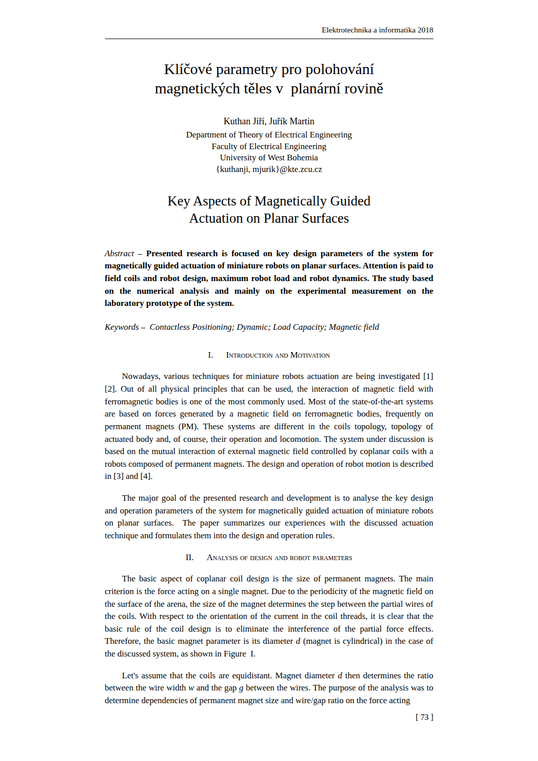Elektrotechnika a informatika 2018
Klíčové parametry pro polohování
magnetických těles v planární rovině
Kuthan Jiří, Juřík Martin
Department of Theory of Electrical Engineering
Faculty of Electrical Engineering
University of West Bohemia
{kuthanji, mjurik}@kte.zcu.cz
Key Aspects of Magnetically Guided
Actuation on Planar Surfaces
Abstract – Presented research is focused on key design parameters of the system for magnetically guided actuation of miniature robots on planar surfaces. Attention is paid to field coils and robot design, maximum robot load and robot dynamics. The study based on the numerical analysis and mainly on the experimental measurement on the laboratory prototype of the system.
Keywords – Contactless Positioning; Dynamic; Load Capacity; Magnetic field
I. Introduction and Motivation
Nowadays, various techniques for miniature robots actuation are being investigated [1][2]. Out of all physical principles that can be used, the interaction of magnetic field with ferromagnetic bodies is one of the most commonly used. Most of the state-of-the-art systems are based on forces generated by a magnetic field on ferromagnetic bodies, frequently on permanent magnets (PM). These systems are different in the coils topology, topology of actuated body and, of course, their operation and locomotion. The system under discussion is based on the mutual interaction of external magnetic field controlled by coplanar coils with a robots composed of permanent magnets. The design and operation of robot motion is described in [3] and [4].
The major goal of the presented research and development is to analyse the key design and operation parameters of the system for magnetically guided actuation of miniature robots on planar surfaces. The paper summarizes our experiences with the discussed actuation technique and formulates them into the design and operation rules.
II. Analysis of design and robot parameters
The basic aspect of coplanar coil design is the size of permanent magnets. The main criterion is the force acting on a single magnet. Due to the periodicity of the magnetic field on the surface of the arena, the size of the magnet determines the step between the partial wires of the coils. With respect to the orientation of the current in the coil threads, it is clear that the basic rule of the coil design is to eliminate the interference of the partial force effects. Therefore, the basic magnet parameter is its diameter d (magnet is cylindrical) in the case of the discussed system, as shown in Figure I.
Let's assume that the coils are equidistant. Magnet diameter d then determines the ratio between the wire width w and the gap g between the wires. The purpose of the analysis was to determine dependencies of permanent magnet size and wire/gap ratio on the force acting
[ 73 ]